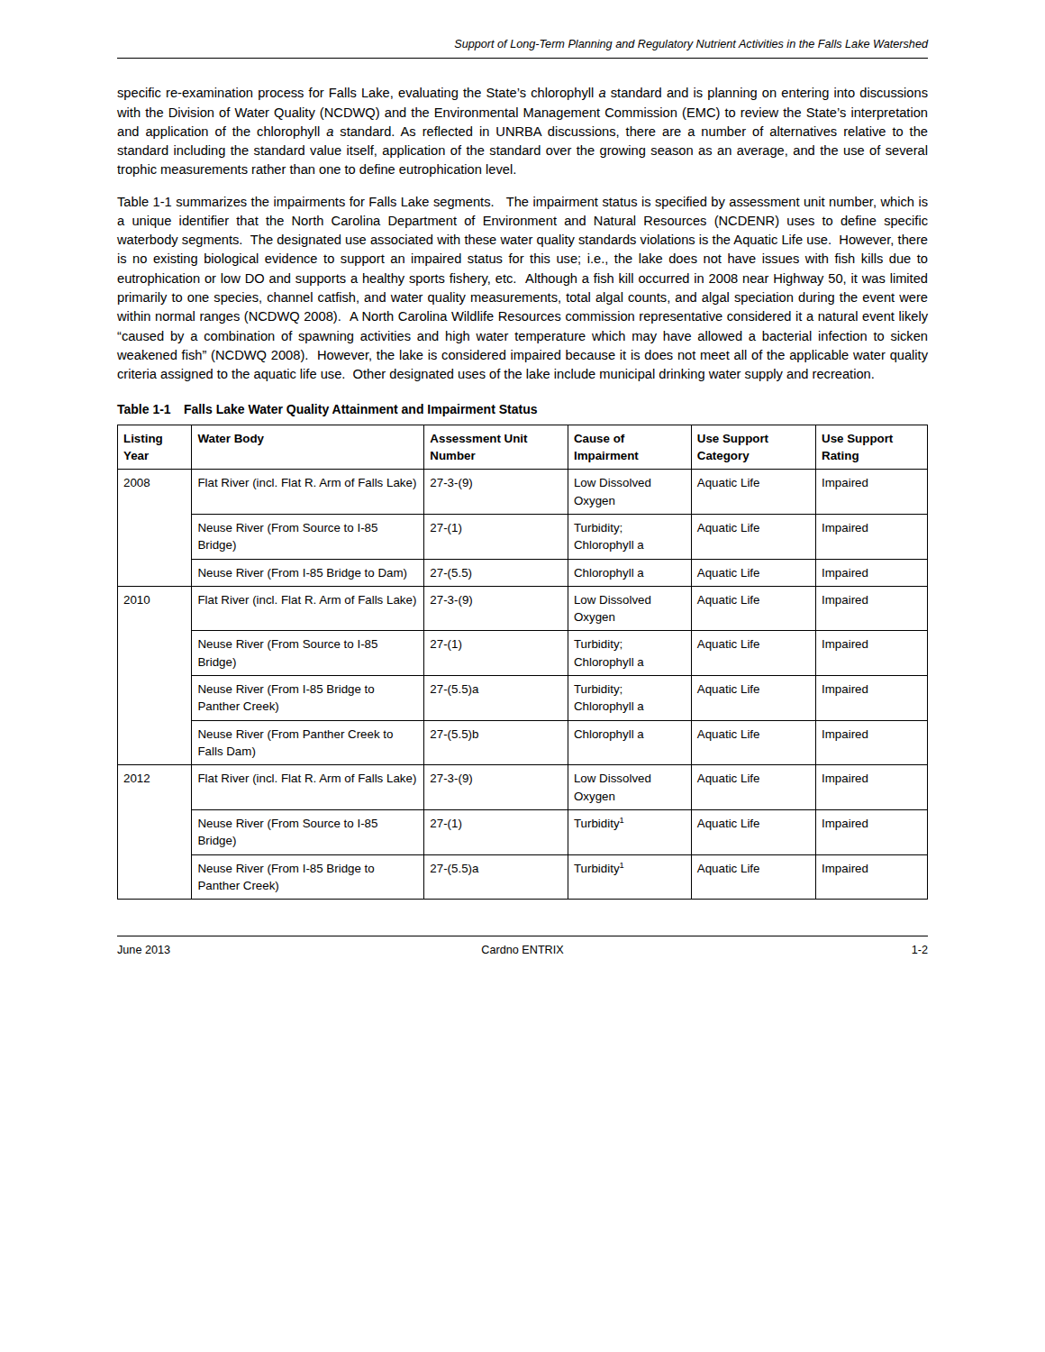Support of Long-Term Planning and Regulatory Nutrient Activities in the Falls Lake Watershed
specific re-examination process for Falls Lake, evaluating the State’s chlorophyll a standard and is planning on entering into discussions with the Division of Water Quality (NCDWQ) and the Environmental Management Commission (EMC) to review the State’s interpretation and application of the chlorophyll a standard. As reflected in UNRBA discussions, there are a number of alternatives relative to the standard including the standard value itself, application of the standard over the growing season as an average, and the use of several trophic measurements rather than one to define eutrophication level.
Table 1-1 summarizes the impairments for Falls Lake segments. The impairment status is specified by assessment unit number, which is a unique identifier that the North Carolina Department of Environment and Natural Resources (NCDENR) uses to define specific waterbody segments. The designated use associated with these water quality standards violations is the Aquatic Life use. However, there is no existing biological evidence to support an impaired status for this use; i.e., the lake does not have issues with fish kills due to eutrophication or low DO and supports a healthy sports fishery, etc. Although a fish kill occurred in 2008 near Highway 50, it was limited primarily to one species, channel catfish, and water quality measurements, total algal counts, and algal speciation during the event were within normal ranges (NCDWQ 2008). A North Carolina Wildlife Resources commission representative considered it a natural event likely “caused by a combination of spawning activities and high water temperature which may have allowed a bacterial infection to sicken weakened fish” (NCDWQ 2008). However, the lake is considered impaired because it is does not meet all of the applicable water quality criteria assigned to the aquatic life use. Other designated uses of the lake include municipal drinking water supply and recreation.
Table 1-1 Falls Lake Water Quality Attainment and Impairment Status
| Listing Year | Water Body | Assessment Unit Number | Cause of Impairment | Use Support Category | Use Support Rating |
| --- | --- | --- | --- | --- | --- |
| 2008 | Flat River (incl. Flat R. Arm of Falls Lake) | 27-3-(9) | Low Dissolved Oxygen | Aquatic Life | Impaired |
| Neuse River (From Source to I-85 Bridge) | 27-(1) | Turbidity; Chlorophyll a | Aquatic Life | Impaired |
| Neuse River (From I-85 Bridge to Dam) | 27-(5.5) | Chlorophyll a | Aquatic Life | Impaired |
| 2010 | Flat River (incl. Flat R. Arm of Falls Lake) | 27-3-(9) | Low Dissolved Oxygen | Aquatic Life | Impaired |
| Neuse River (From Source to I-85 Bridge) | 27-(1) | Turbidity; Chlorophyll a | Aquatic Life | Impaired |
| Neuse River (From I-85 Bridge to Panther Creek) | 27-(5.5)a | Turbidity; Chlorophyll a | Aquatic Life | Impaired |
| Neuse River (From Panther Creek to Falls Dam) | 27-(5.5)b | Chlorophyll a | Aquatic Life | Impaired |
| 2012 | Flat River (incl. Flat R. Arm of Falls Lake) | 27-3-(9) | Low Dissolved Oxygen | Aquatic Life | Impaired |
| Neuse River (From Source to I-85 Bridge) | 27-(1) | Turbidity 1 | Aquatic Life | Impaired |
| Neuse River (From I-85 Bridge to Panther Creek) | 27-(5.5)a | Turbidity 1 | Aquatic Life | Impaired |
June 2013
Cardno ENTRIX
1-2